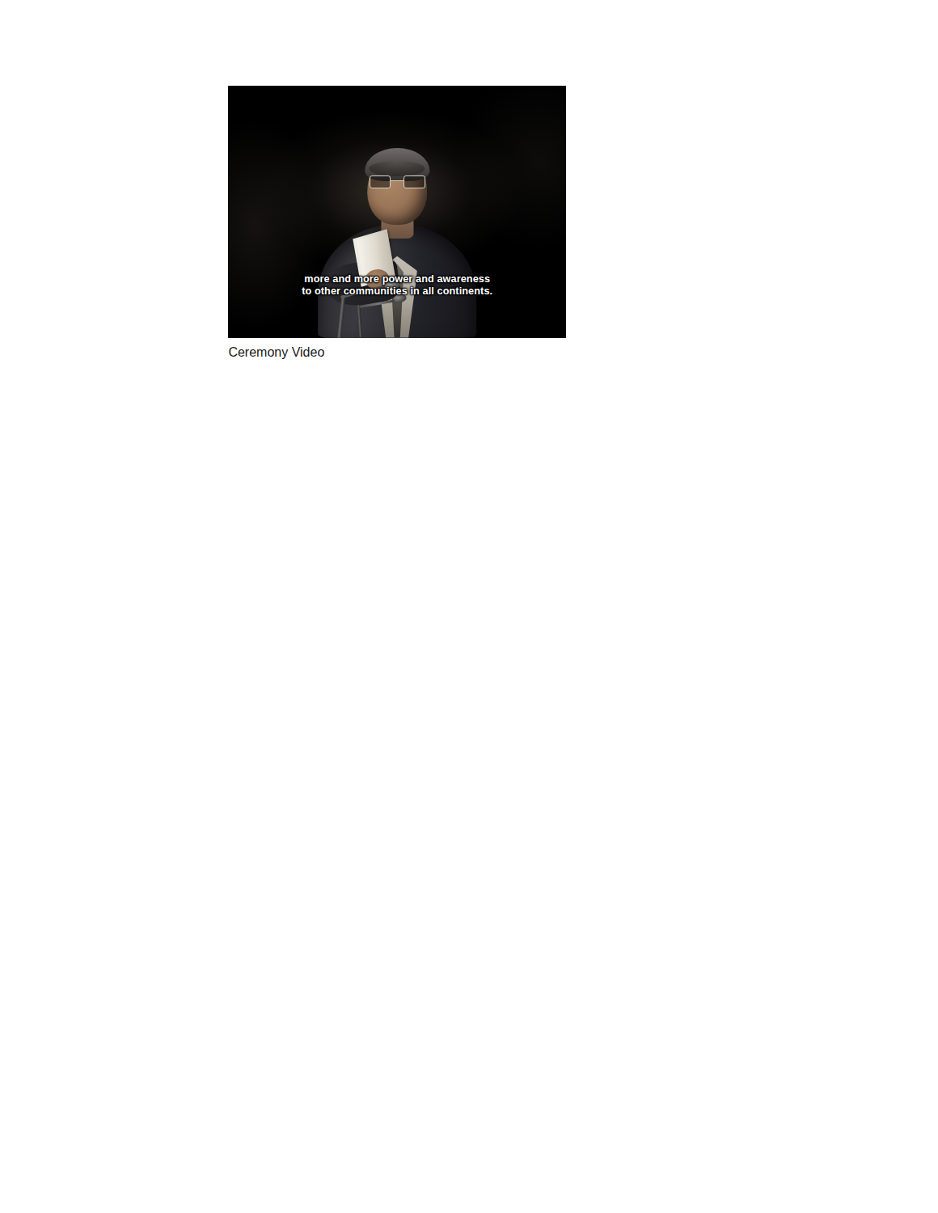more and more power and awareness to other communities in all continents.
Ceremony Video